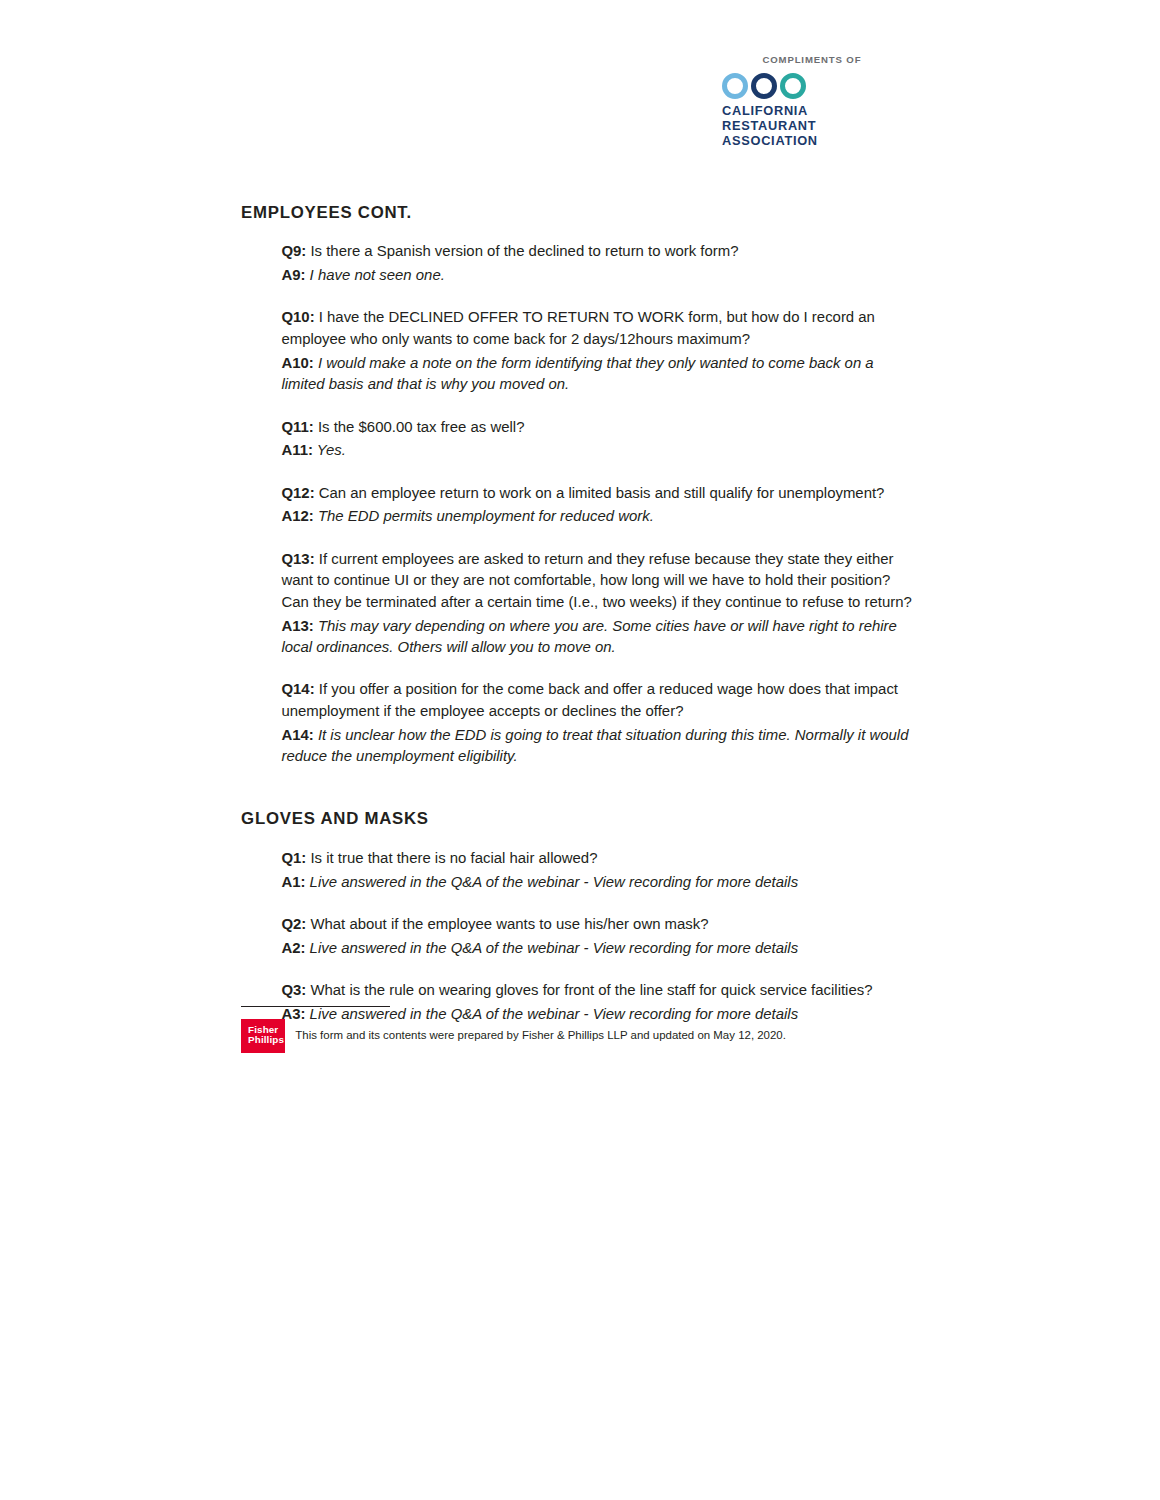COMPLIMENTS OF
CALIFORNIA
RESTAURANT
ASSOCIATION
EMPLOYEES CONT.
Q9: Is there a Spanish version of the declined to return to work form?
A9: I have not seen one.
Q10: I have the DECLINED OFFER TO RETURN TO WORK form, but how do I record an employee who only wants to come back for 2 days/12hours maximum?
A10: I would make a note on the form identifying that they only wanted to come back on a limited basis and that is why you moved on.
Q11: Is the $600.00 tax free as well?
A11: Yes.
Q12: Can an employee return to work on a limited basis and still qualify for unemployment?
A12: The EDD permits unemployment for reduced work.
Q13: If current employees are asked to return and they refuse because they state they either want to continue UI or they are not comfortable, how long will we have to hold their position? Can they be terminated after a certain time (I.e., two weeks) if they continue to refuse to return?
A13: This may vary depending on where you are. Some cities have or will have right to rehire local ordinances. Others will allow you to move on.
Q14: If you offer a position for the come back and offer a reduced wage how does that impact unemployment if the employee accepts or declines the offer?
A14: It is unclear how the EDD is going to treat that situation during this time. Normally it would reduce the unemployment eligibility.
GLOVES AND MASKS
Q1: Is it true that there is no facial hair allowed?
A1: Live answered in the Q&A of the webinar - View recording for more details
Q2: What about if the employee wants to use his/her own mask?
A2: Live answered in the Q&A of the webinar - View recording for more details
Q3: What is the rule on wearing gloves for front of the line staff for quick service facilities?
A3: Live answered in the Q&A of the webinar - View recording for more details
Fisher
Phillips
This form and its contents were prepared by Fisher & Phillips LLP and updated on May 12, 2020.